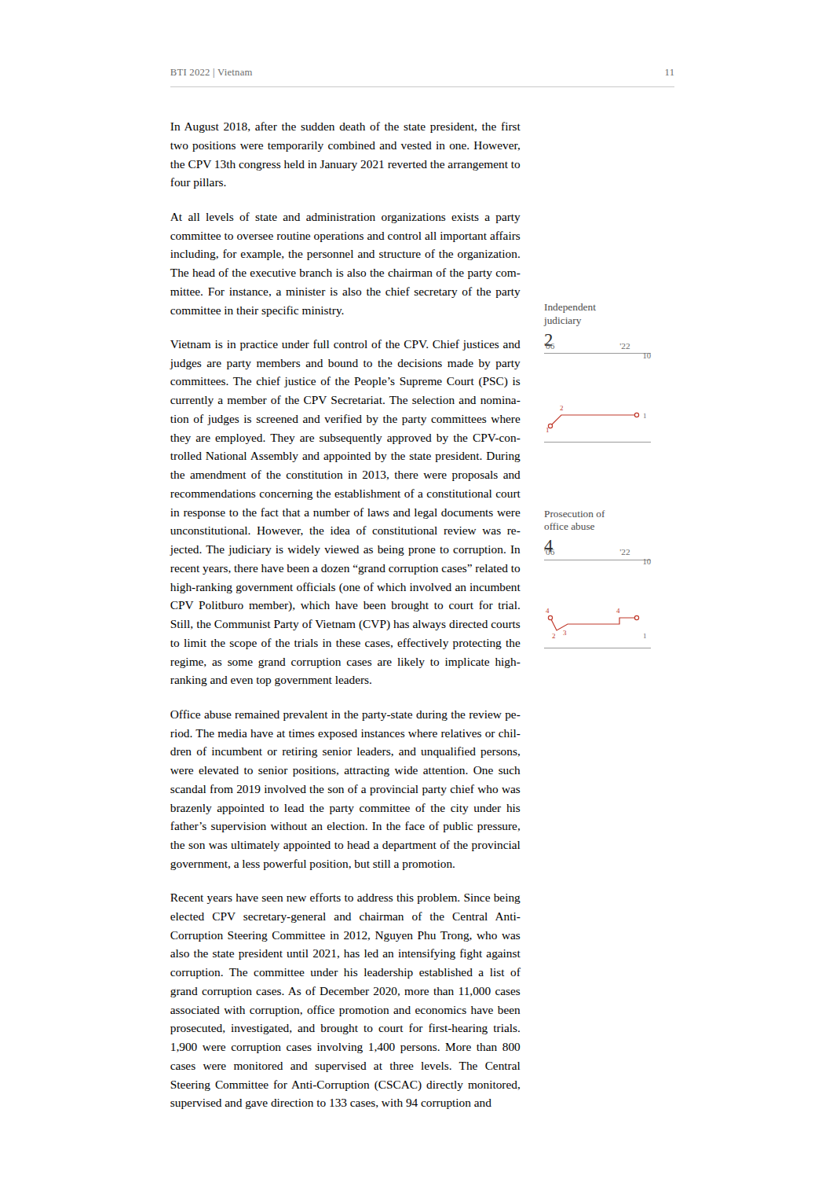BTI 2022 | Vietnam
11
In August 2018, after the sudden death of the state president, the first two positions were temporarily combined and vested in one. However, the CPV 13th congress held in January 2021 reverted the arrangement to four pillars.
At all levels of state and administration organizations exists a party committee to oversee routine operations and control all important affairs including, for example, the personnel and structure of the organization. The head of the executive branch is also the chairman of the party committee. For instance, a minister is also the chief secretary of the party committee in their specific ministry.
Vietnam is in practice under full control of the CPV. Chief justices and judges are party members and bound to the decisions made by party committees. The chief justice of the People’s Supreme Court (PSC) is currently a member of the CPV Secretariat. The selection and nomination of judges is screened and verified by the party committees where they are employed. They are subsequently approved by the CPV-controlled National Assembly and appointed by the state president. During the amendment of the constitution in 2013, there were proposals and recommendations concerning the establishment of a constitutional court in response to the fact that a number of laws and legal documents were unconstitutional. However, the idea of constitutional review was rejected. The judiciary is widely viewed as being prone to corruption. In recent years, there have been a dozen “grand corruption cases” related to high-ranking government officials (one of which involved an incumbent CPV Politburo member), which have been brought to court for trial. Still, the Communist Party of Vietnam (CVP) has always directed courts to limit the scope of the trials in these cases, effectively protecting the regime, as some grand corruption cases are likely to implicate high-ranking and even top government leaders.
Office abuse remained prevalent in the party-state during the review period. The media have at times exposed instances where relatives or children of incumbent or retiring senior leaders, and unqualified persons, were elevated to senior positions, attracting wide attention. One such scandal from 2019 involved the son of a provincial party chief who was brazenly appointed to lead the party committee of the city under his father’s supervision without an election. In the face of public pressure, the son was ultimately appointed to head a department of the provincial government, a less powerful position, but still a promotion.
Recent years have seen new efforts to address this problem. Since being elected CPV secretary-general and chairman of the Central Anti-Corruption Steering Committee in 2012, Nguyen Phu Trong, who was also the state president until 2021, has led an intensifying fight against corruption. The committee under his leadership established a list of grand corruption cases. As of December 2020, more than 11,000 cases associated with corruption, office promotion and economics have been prosecuted, investigated, and brought to court for first-hearing trials. 1,900 were corruption cases involving 1,400 persons. More than 800 cases were monitored and supervised at three levels. The Central Steering Committee for Anti-Corruption (CSCAC) directly monitored, supervised and gave direction to 133 cases, with 94 corruption and
Independent
judiciary
2
'06 '22 10
2 1 1
Prosecution of
office abuse
4
'06 '22 10
4 2 3 4 1